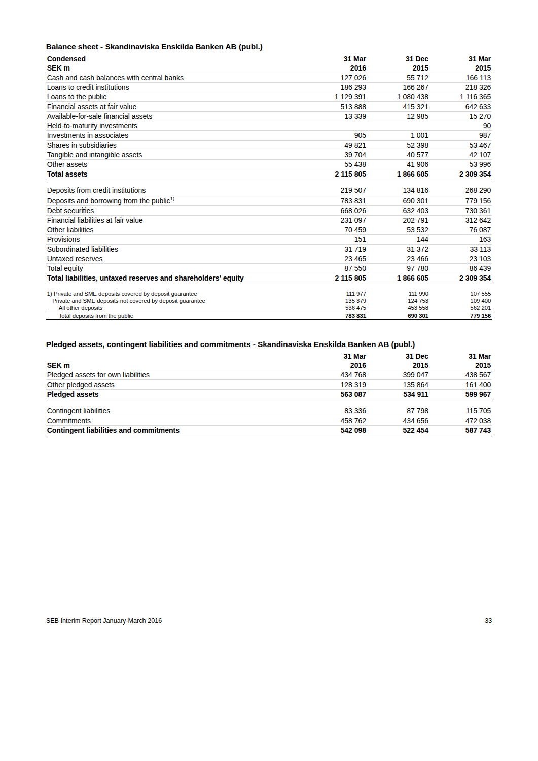Balance sheet - Skandinaviska Enskilda Banken AB (publ.)
| Condensed | 31 Mar | 31 Dec | 31 Mar |
| --- | --- | --- | --- |
| SEK m | 2016 | 2015 | 2015 |
| Cash and cash balances with central banks | 127 026 | 55 712 | 166 113 |
| Loans to credit institutions | 186 293 | 166 267 | 218 326 |
| Loans to the public | 1 129 391 | 1 080 438 | 1 116 365 |
| Financial assets at fair value | 513 888 | 415 321 | 642 633 |
| Available-for-sale financial assets | 13 339 | 12 985 | 15 270 |
| Held-to-maturity investments | | | 90 |
| Investments in associates | 905 | 1 001 | 987 |
| Shares in subsidiaries | 49 821 | 52 398 | 53 467 |
| Tangible and intangible assets | 39 704 | 40 577 | 42 107 |
| Other assets | 55 438 | 41 906 | 53 996 |
| Total assets | 2 115 805 | 1 866 605 | 2 309 354 |
| Deposits from credit institutions | 219 507 | 134 816 | 268 290 |
| Deposits and borrowing from the public 1) | 783 831 | 690 301 | 779 156 |
| Debt securities | 668 026 | 632 403 | 730 361 |
| Financial liabilities at fair value | 231 097 | 202 791 | 312 642 |
| Other liabilities | 70 459 | 53 532 | 76 087 |
| Provisions | 151 | 144 | 163 |
| Subordinated liabilities | 31 719 | 31 372 | 33 113 |
| Untaxed reserves | 23 465 | 23 466 | 23 103 |
| Total equity | 87 550 | 97 780 | 86 439 |
| Total liabilities, untaxed reserves and shareholders' equity | 2 115 805 | 1 866 605 | 2 309 354 |
| 1) Private and SME deposits covered by deposit guarantee | 111 977 | 111 990 | 107 555 |
| Private and SME deposits not covered by deposit guarantee | 135 379 | 124 753 | 109 400 |
| All other deposits | 536 475 | 453 558 | 562 201 |
| Total deposits from the public | 783 831 | 690 301 | 779 156 |
Pledged assets, contingent liabilities and commitments - Skandinaviska Enskilda Banken AB (publ.)
| | 31 Mar | 31 Dec | 31 Mar |
| --- | --- | --- | --- |
| SEK m | 2016 | 2015 | 2015 |
| Pledged assets for own liabilities | 434 768 | 399 047 | 438 567 |
| Other pledged assets | 128 319 | 135 864 | 161 400 |
| Pledged assets | 563 087 | 534 911 | 599 967 |
| Contingent liabilities | 83 336 | 87 798 | 115 705 |
| Commitments | 458 762 | 434 656 | 472 038 |
| Contingent liabilities and commitments | 542 098 | 522 454 | 587 743 |
SEB Interim Report January-March 2016 33